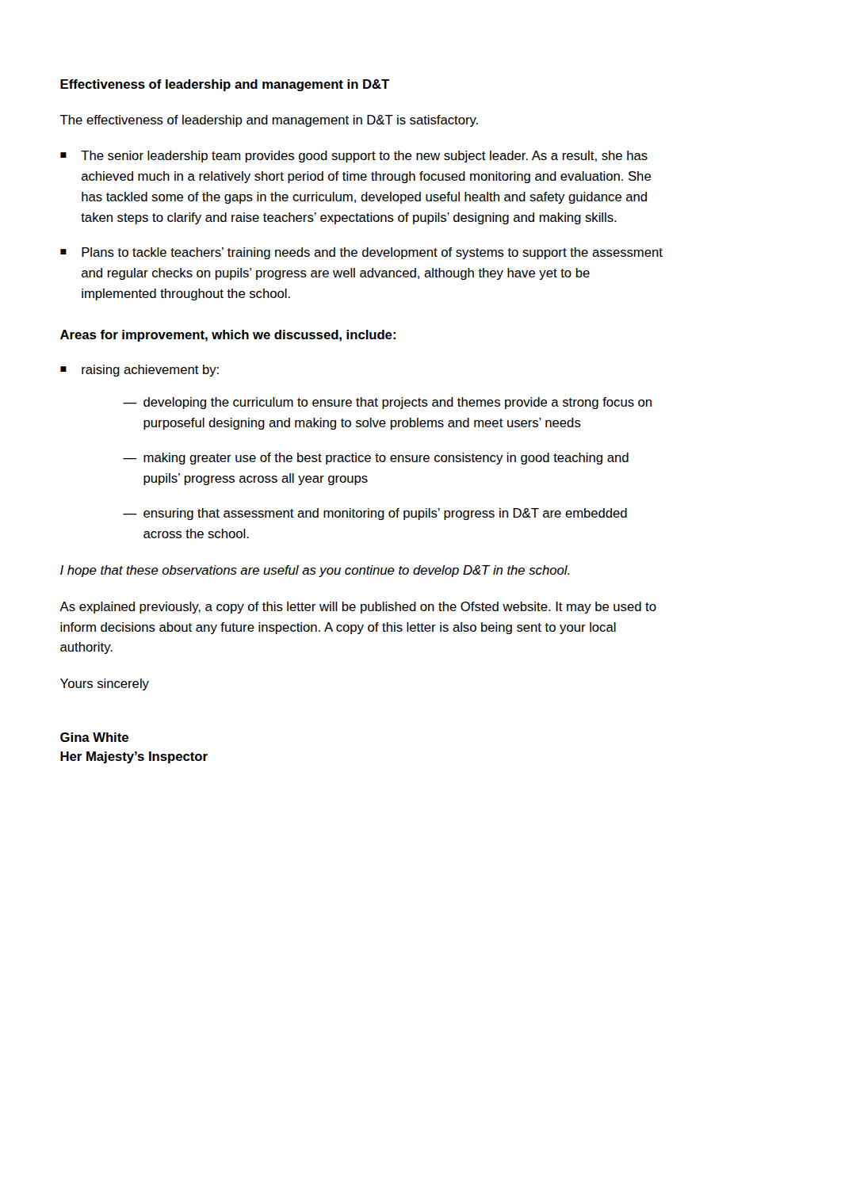Effectiveness of leadership and management in D&T
The effectiveness of leadership and management in D&T is satisfactory.
The senior leadership team provides good support to the new subject leader. As a result, she has achieved much in a relatively short period of time through focused monitoring and evaluation. She has tackled some of the gaps in the curriculum, developed useful health and safety guidance and taken steps to clarify and raise teachers’ expectations of pupils’ designing and making skills.
Plans to tackle teachers’ training needs and the development of systems to support the assessment and regular checks on pupils’ progress are well advanced, although they have yet to be implemented throughout the school.
Areas for improvement, which we discussed, include:
raising achievement by:
developing the curriculum to ensure that projects and themes provide a strong focus on purposeful designing and making to solve problems and meet users’ needs
making greater use of the best practice to ensure consistency in good teaching and pupils’ progress across all year groups
ensuring that assessment and monitoring of pupils’ progress in D&T are embedded across the school.
I hope that these observations are useful as you continue to develop D&T in the school.
As explained previously, a copy of this letter will be published on the Ofsted website. It may be used to inform decisions about any future inspection. A copy of this letter is also being sent to your local authority.
Yours sincerely
Gina White
Her Majesty’s Inspector